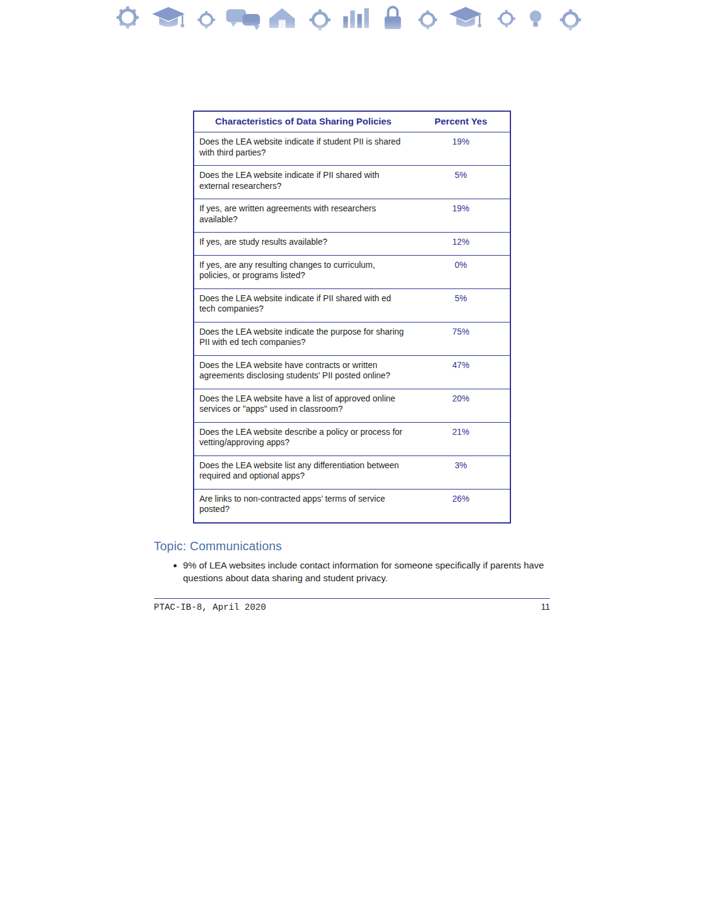| Characteristics of Data Sharing Policies | Percent Yes |
| --- | --- |
| Does the LEA website indicate if student PII is shared with third parties? | 19% |
| Does the LEA website indicate if PII shared with external researchers? | 5% |
| If yes, are written agreements with researchers available? | 19% |
| If yes, are study results available? | 12% |
| If yes, are any resulting changes to curriculum, policies, or programs listed? | 0% |
| Does the LEA website indicate if PII shared with ed tech companies? | 5% |
| Does the LEA website indicate the purpose for sharing PII with ed tech companies? | 75% |
| Does the LEA website have contracts or written agreements disclosing students' PII posted online? | 47% |
| Does the LEA website have a list of approved online services or "apps" used in classroom? | 20% |
| Does the LEA website describe a policy or process for vetting/approving apps? | 21% |
| Does the LEA website list any differentiation between required and optional apps? | 3% |
| Are links to non-contracted apps’ terms of service posted? | 26% |
Topic: Communications
9% of LEA websites include contact information for someone specifically if parents have questions about data sharing and student privacy.
PTAC-IB-8, April 2020 11